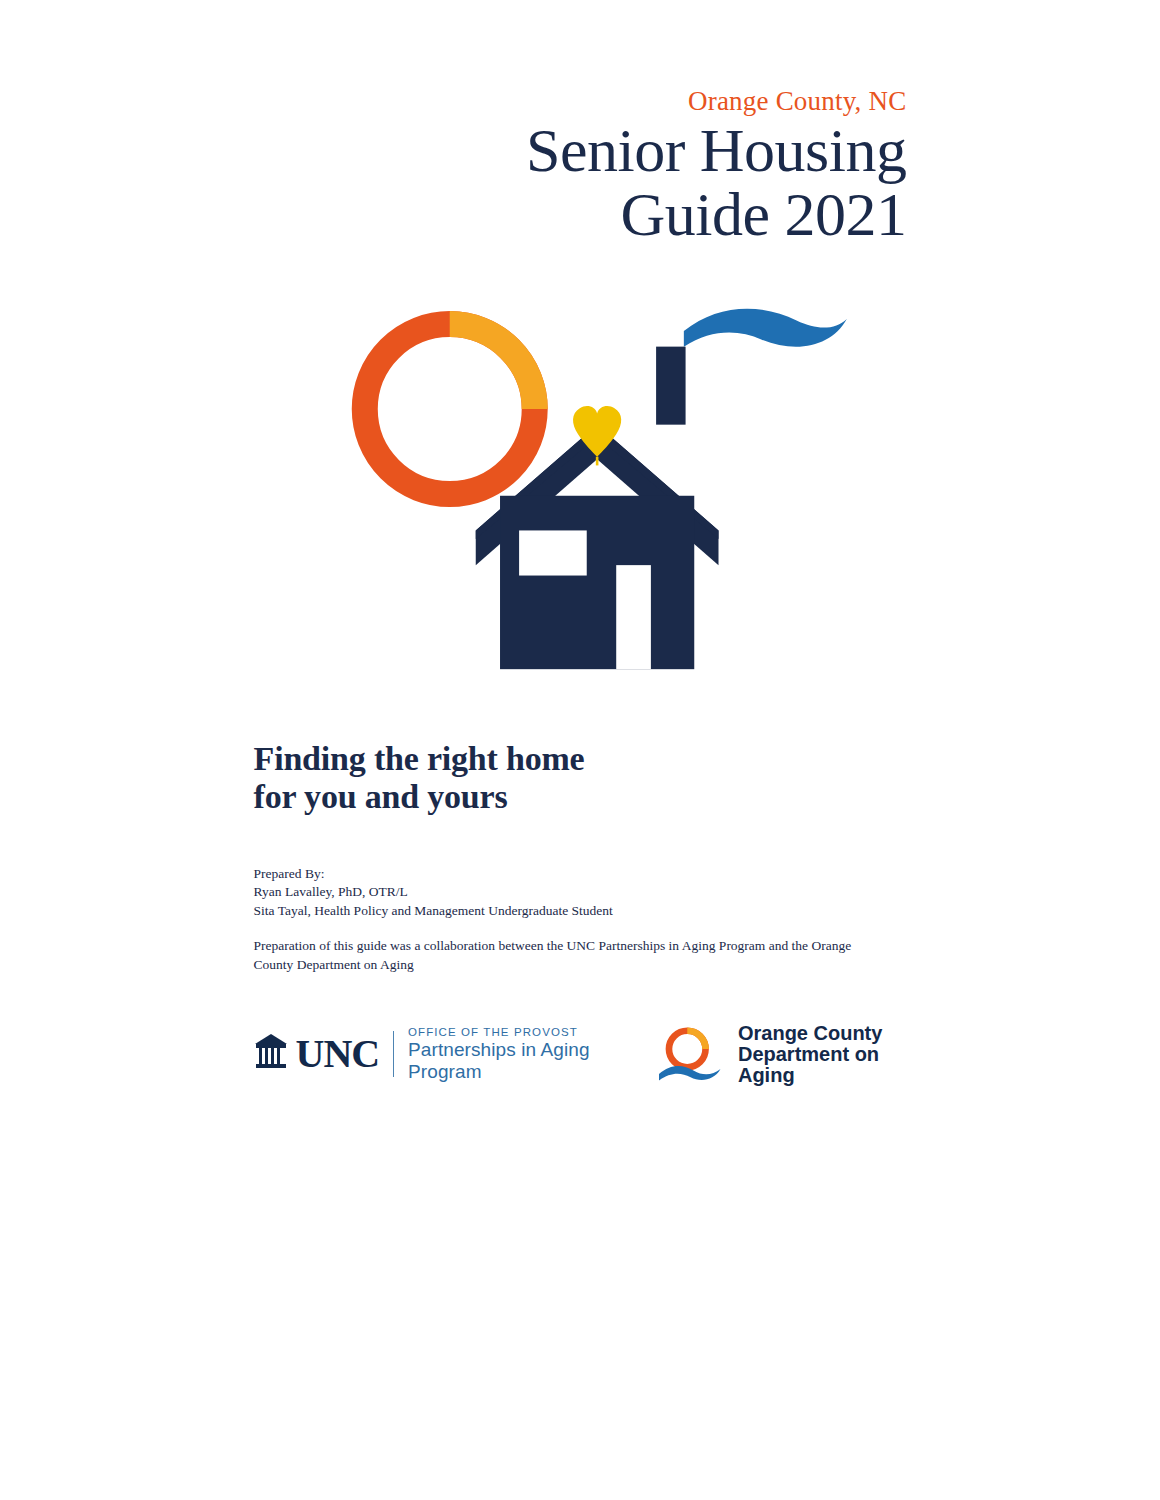Orange County, NC
Senior Housing
Guide 2021
Finding the right home
for you and yours
Prepared By:
Ryan Lavalley, PhD, OTR/L
Sita Tayal, Health Policy and Management Undergraduate Student
Preparation of this guide was a collaboration between the UNC Partnerships in Aging Program and the Orange County Department on Aging
UNC
Office of the Provost
Partnerships in Aging Program
Orange County
Department on Aging